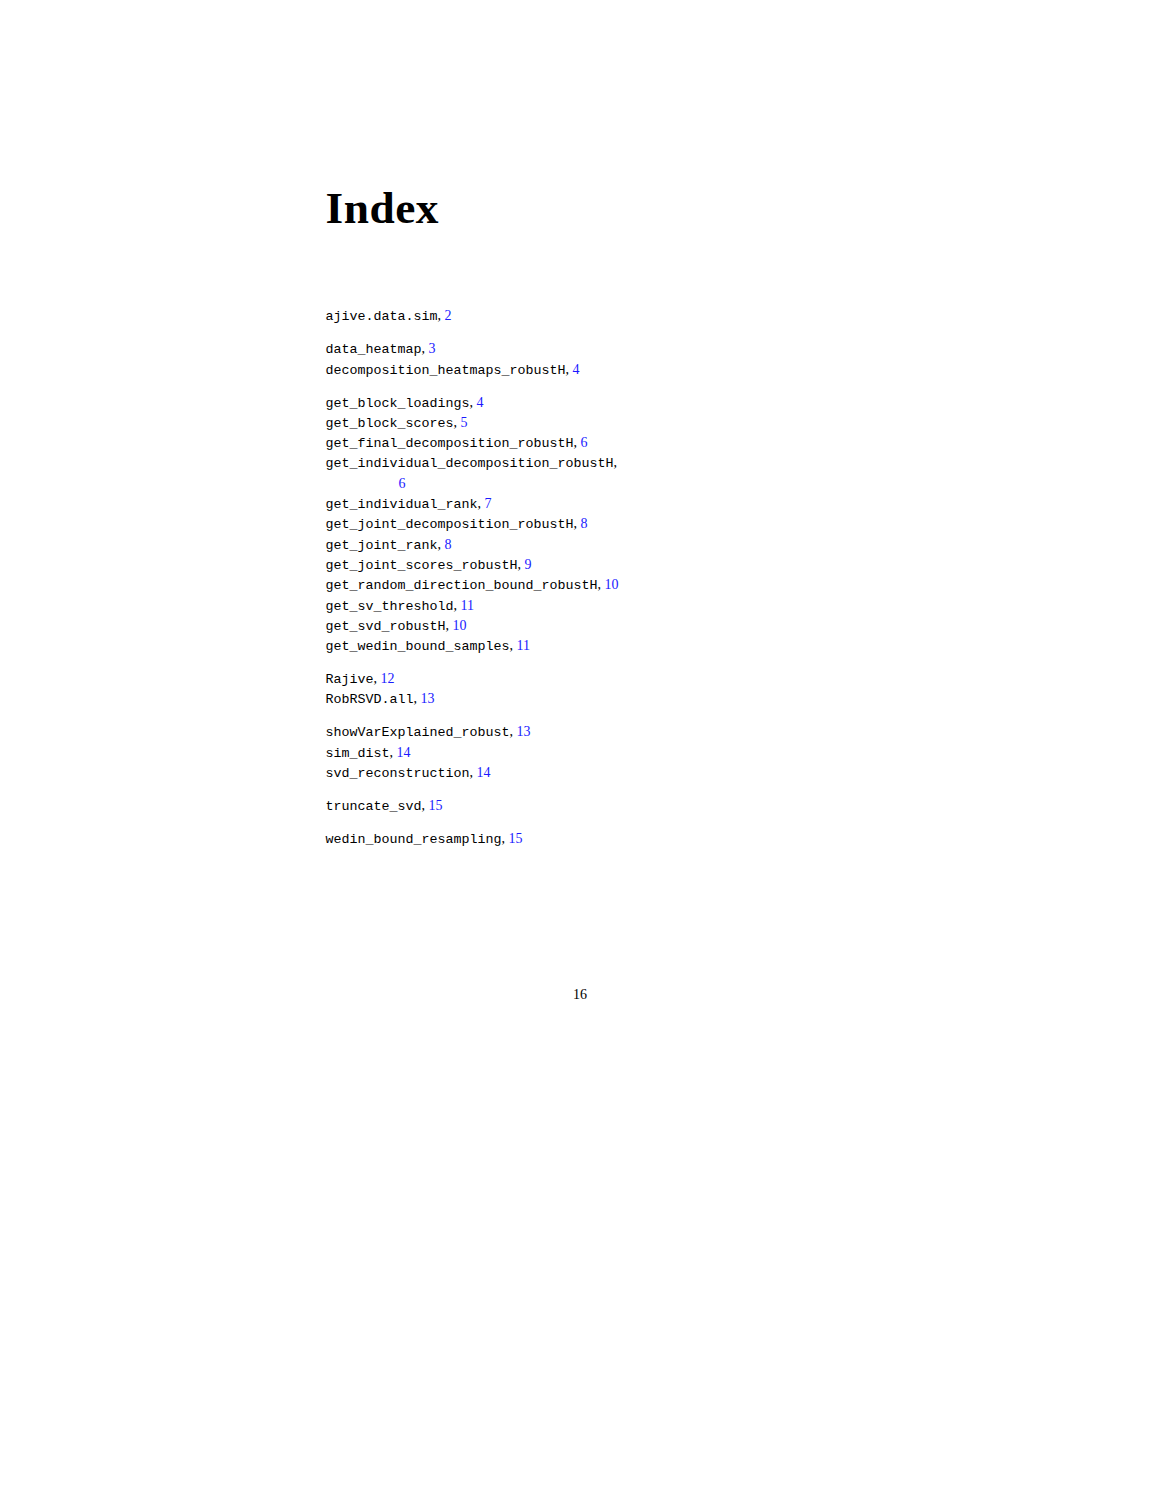Index
ajive.data.sim, 2
data_heatmap, 3 decomposition_heatmaps_robustH, 4
get_block_loadings, 4 get_block_scores, 5 get_final_decomposition_robustH, 6 get_individual_decomposition_robustH, 6 get_individual_rank, 7 get_joint_decomposition_robustH, 8 get_joint_rank, 8 get_joint_scores_robustH, 9 get_random_direction_bound_robustH, 10 get_sv_threshold, 11 get_svd_robustH, 10 get_wedin_bound_samples, 11
Rajive, 12 RobRSVD.all, 13
showVarExplained_robust, 13 sim_dist, 14 svd_reconstruction, 14
truncate_svd, 15
wedin_bound_resampling, 15
16